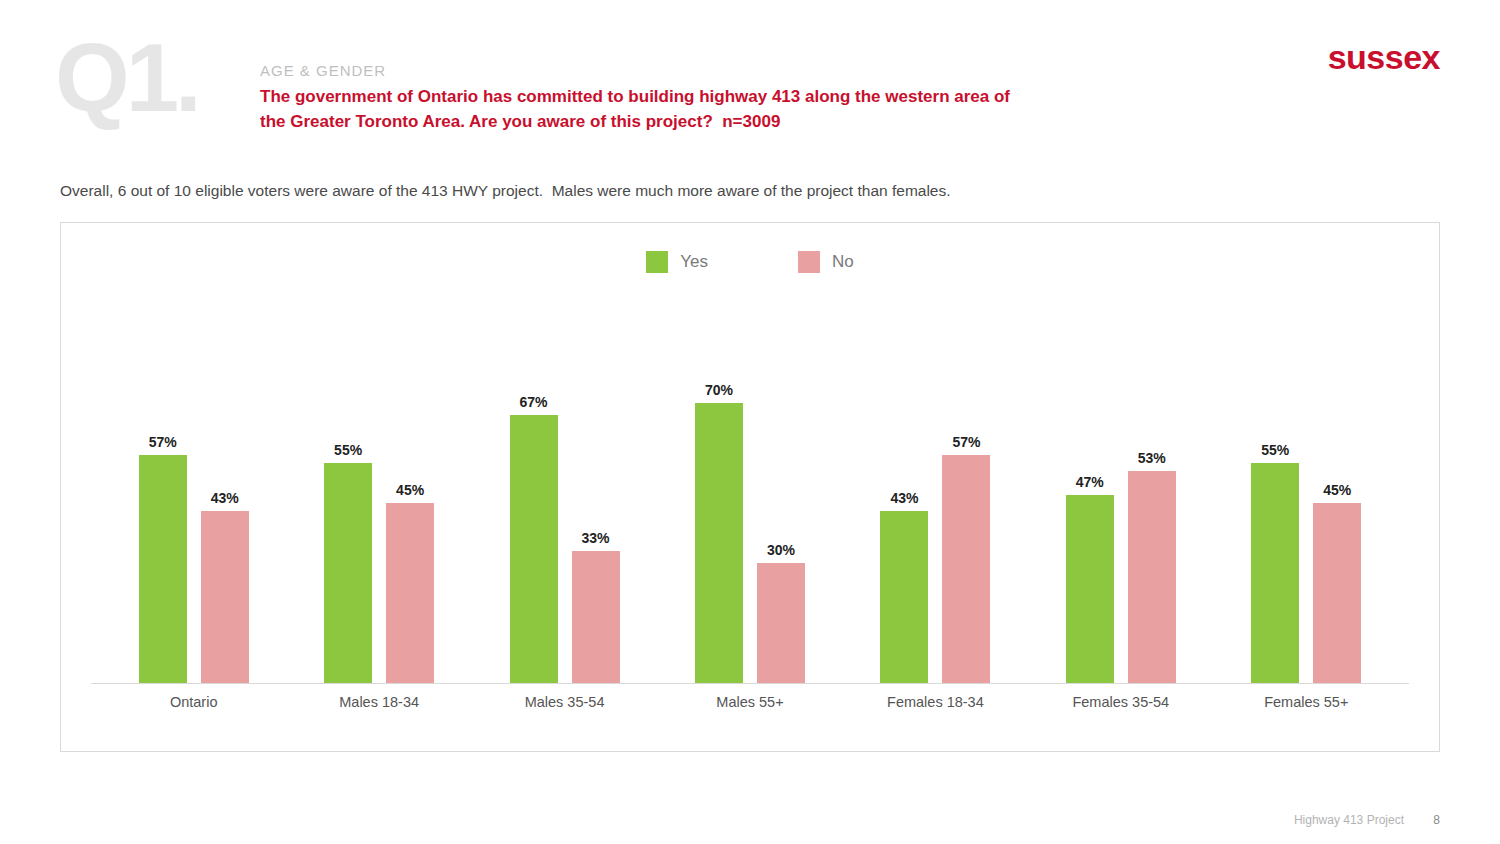sussex
Q1.
Age & Gender
The government of Ontario has committed to building highway 413 along the western area of the Greater Toronto Area. Are you aware of this project? n=3009
Overall, 6 out of 10 eligible voters were aware of the 413 HWY project. Males were much more aware of the project than females.
Yes
No
57%
43%
55%
45%
67%
33%
70%
30%
43%
57%
47%
53%
55%
45%
Ontario
Males 18-34
Males 35-54
Males 55+
Females 18-34
Females 35-54
Females 55+
Highway 413 Project 8